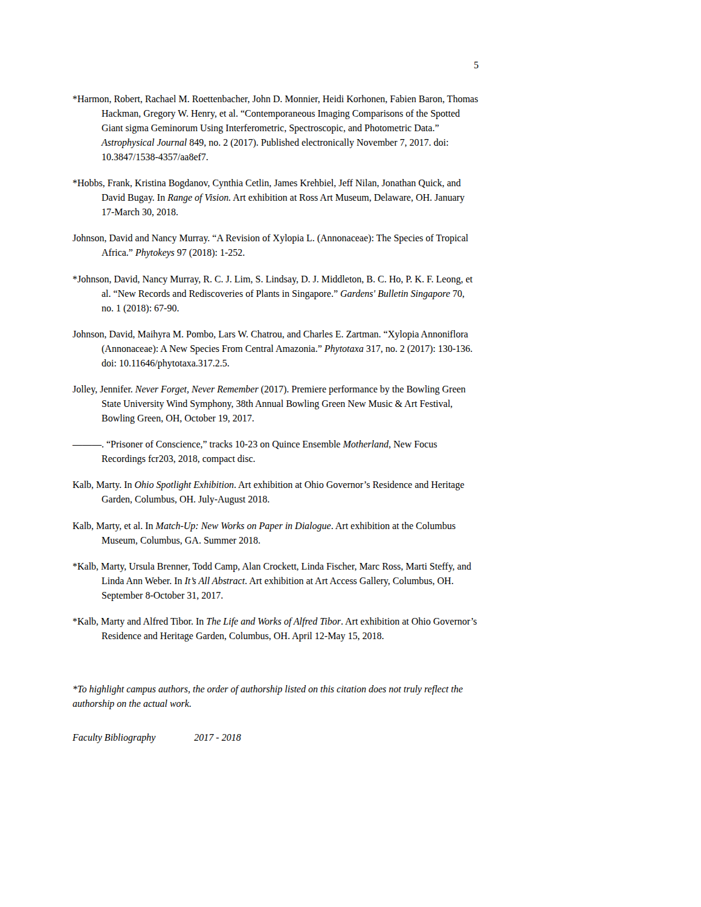5
*Harmon, Robert, Rachael M. Roettenbacher, John D. Monnier, Heidi Korhonen, Fabien Baron, Thomas Hackman, Gregory W. Henry, et al. “Contemporaneous Imaging Comparisons of the Spotted Giant sigma Geminorum Using Interferometric, Spectroscopic, and Photometric Data.” Astrophysical Journal 849, no. 2 (2017). Published electronically November 7, 2017. doi: 10.3847/1538-4357/aa8ef7.
*Hobbs, Frank, Kristina Bogdanov, Cynthia Cetlin, James Krehbiel, Jeff Nilan, Jonathan Quick, and David Bugay. In Range of Vision. Art exhibition at Ross Art Museum, Delaware, OH. January 17-March 30, 2018.
Johnson, David and Nancy Murray. “A Revision of Xylopia L. (Annonaceae): The Species of Tropical Africa.” Phytokeys 97 (2018): 1-252.
*Johnson, David, Nancy Murray, R. C. J. Lim, S. Lindsay, D. J. Middleton, B. C. Ho, P. K. F. Leong, et al. “New Records and Rediscoveries of Plants in Singapore.” Gardens' Bulletin Singapore 70, no. 1 (2018): 67-90.
Johnson, David, Maihyra M. Pombo, Lars W. Chatrou, and Charles E. Zartman. “Xylopia Annoniflora (Annonaceae): A New Species From Central Amazonia.” Phytotaxa 317, no. 2 (2017): 130-136. doi: 10.11646/phytotaxa.317.2.5.
Jolley, Jennifer. Never Forget, Never Remember (2017). Premiere performance by the Bowling Green State University Wind Symphony, 38th Annual Bowling Green New Music & Art Festival, Bowling Green, OH, October 19, 2017.
———. “Prisoner of Conscience,” tracks 10-23 on Quince Ensemble Motherland, New Focus Recordings fcr203, 2018, compact disc.
Kalb, Marty. In Ohio Spotlight Exhibition. Art exhibition at Ohio Governor’s Residence and Heritage Garden, Columbus, OH. July-August 2018.
Kalb, Marty, et al. In Match-Up: New Works on Paper in Dialogue. Art exhibition at the Columbus Museum, Columbus, GA. Summer 2018.
*Kalb, Marty, Ursula Brenner, Todd Camp, Alan Crockett, Linda Fischer, Marc Ross, Marti Steffy, and Linda Ann Weber. In It’s All Abstract. Art exhibition at Art Access Gallery, Columbus, OH. September 8-October 31, 2017.
*Kalb, Marty and Alfred Tibor. In The Life and Works of Alfred Tibor. Art exhibition at Ohio Governor’s Residence and Heritage Garden, Columbus, OH. April 12-May 15, 2018.
*To highlight campus authors, the order of authorship listed on this citation does not truly reflect the authorship on the actual work.
Faculty Bibliography 2017 - 2018